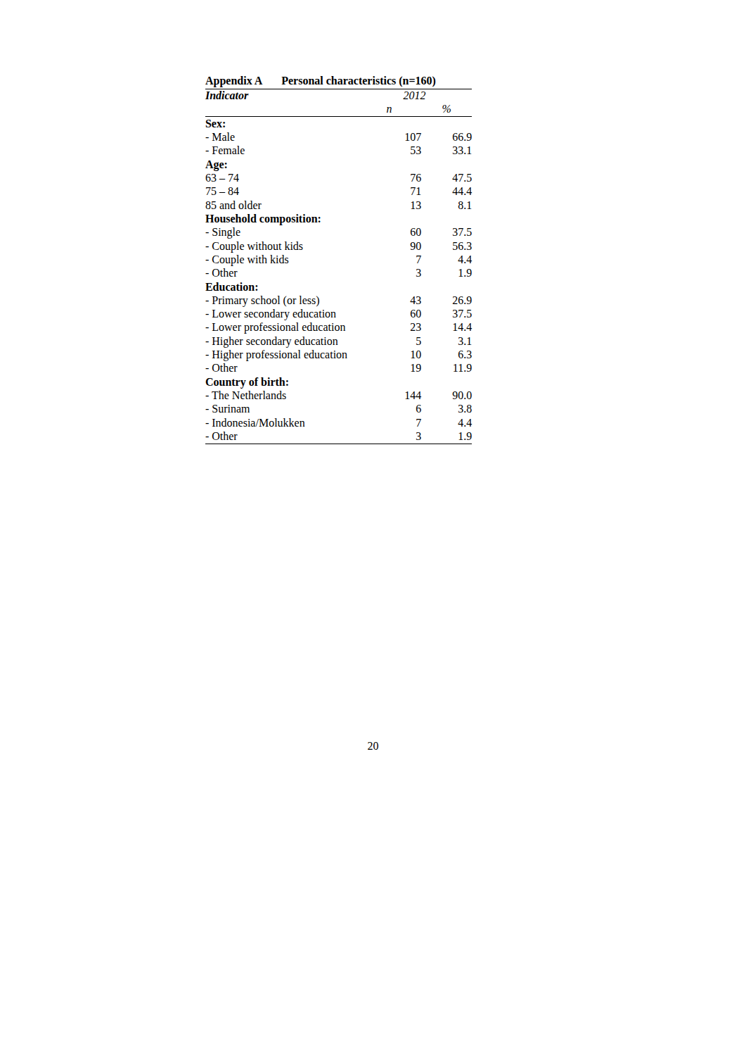Appendix A Personal characteristics (n=160)
| Indicator | 2012 |
| --- | --- |
| | n | % |
| Sex: | | |
| - Male | 107 | 66.9 |
| - Female | 53 | 33.1 |
| Age: | | |
| 63 – 74 | 76 | 47.5 |
| 75 – 84 | 71 | 44.4 |
| 85 and older | 13 | 8.1 |
| Household composition: | | |
| - Single | 60 | 37.5 |
| - Couple without kids | 90 | 56.3 |
| - Couple with kids | 7 | 4.4 |
| - Other | 3 | 1.9 |
| Education: | | |
| - Primary school (or less) | 43 | 26.9 |
| - Lower secondary education | 60 | 37.5 |
| - Lower professional education | 23 | 14.4 |
| - Higher secondary education | 5 | 3.1 |
| - Higher professional education | 10 | 6.3 |
| - Other | 19 | 11.9 |
| Country of birth: | | |
| - The Netherlands | 144 | 90.0 |
| - Surinam | 6 | 3.8 |
| - Indonesia/Molukken | 7 | 4.4 |
| - Other | 3 | 1.9 |
20